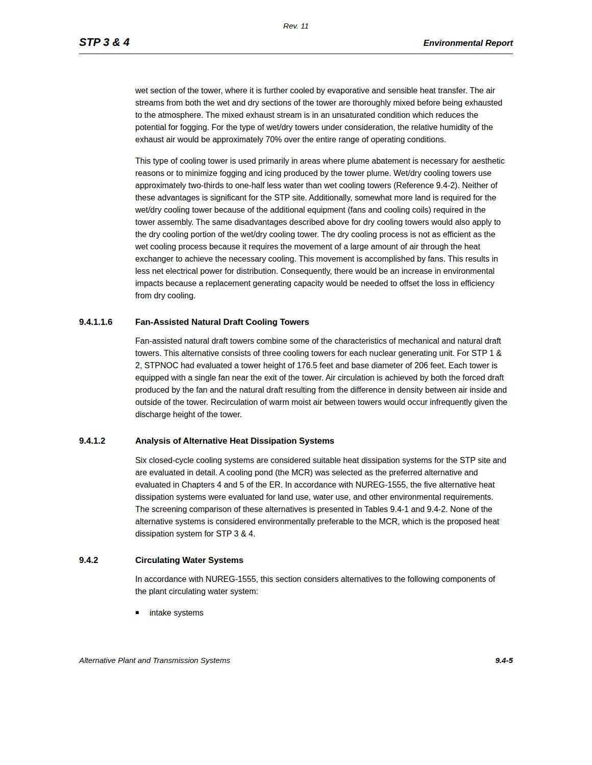Rev. 11
STP 3 & 4
Environmental Report
wet section of the tower, where it is further cooled by evaporative and sensible heat transfer. The air streams from both the wet and dry sections of the tower are thoroughly mixed before being exhausted to the atmosphere. The mixed exhaust stream is in an unsaturated condition which reduces the potential for fogging. For the type of wet/dry towers under consideration, the relative humidity of the exhaust air would be approximately 70% over the entire range of operating conditions.
This type of cooling tower is used primarily in areas where plume abatement is necessary for aesthetic reasons or to minimize fogging and icing produced by the tower plume. Wet/dry cooling towers use approximately two-thirds to one-half less water than wet cooling towers (Reference 9.4-2). Neither of these advantages is significant for the STP site. Additionally, somewhat more land is required for the wet/dry cooling tower because of the additional equipment (fans and cooling coils) required in the tower assembly. The same disadvantages described above for dry cooling towers would also apply to the dry cooling portion of the wet/dry cooling tower. The dry cooling process is not as efficient as the wet cooling process because it requires the movement of a large amount of air through the heat exchanger to achieve the necessary cooling. This movement is accomplished by fans. This results in less net electrical power for distribution. Consequently, there would be an increase in environmental impacts because a replacement generating capacity would be needed to offset the loss in efficiency from dry cooling.
9.4.1.1.6 Fan-Assisted Natural Draft Cooling Towers
Fan-assisted natural draft towers combine some of the characteristics of mechanical and natural draft towers. This alternative consists of three cooling towers for each nuclear generating unit. For STP 1 & 2, STPNOC had evaluated a tower height of 176.5 feet and base diameter of 206 feet. Each tower is equipped with a single fan near the exit of the tower. Air circulation is achieved by both the forced draft produced by the fan and the natural draft resulting from the difference in density between air inside and outside of the tower. Recirculation of warm moist air between towers would occur infrequently given the discharge height of the tower.
9.4.1.2 Analysis of Alternative Heat Dissipation Systems
Six closed-cycle cooling systems are considered suitable heat dissipation systems for the STP site and are evaluated in detail. A cooling pond (the MCR) was selected as the preferred alternative and evaluated in Chapters 4 and 5 of the ER. In accordance with NUREG-1555, the five alternative heat dissipation systems were evaluated for land use, water use, and other environmental requirements. The screening comparison of these alternatives is presented in Tables 9.4-1 and 9.4-2. None of the alternative systems is considered environmentally preferable to the MCR, which is the proposed heat dissipation system for STP 3 & 4.
9.4.2 Circulating Water Systems
In accordance with NUREG-1555, this section considers alternatives to the following components of the plant circulating water system:
intake systems
Alternative Plant and Transmission Systems
9.4-5